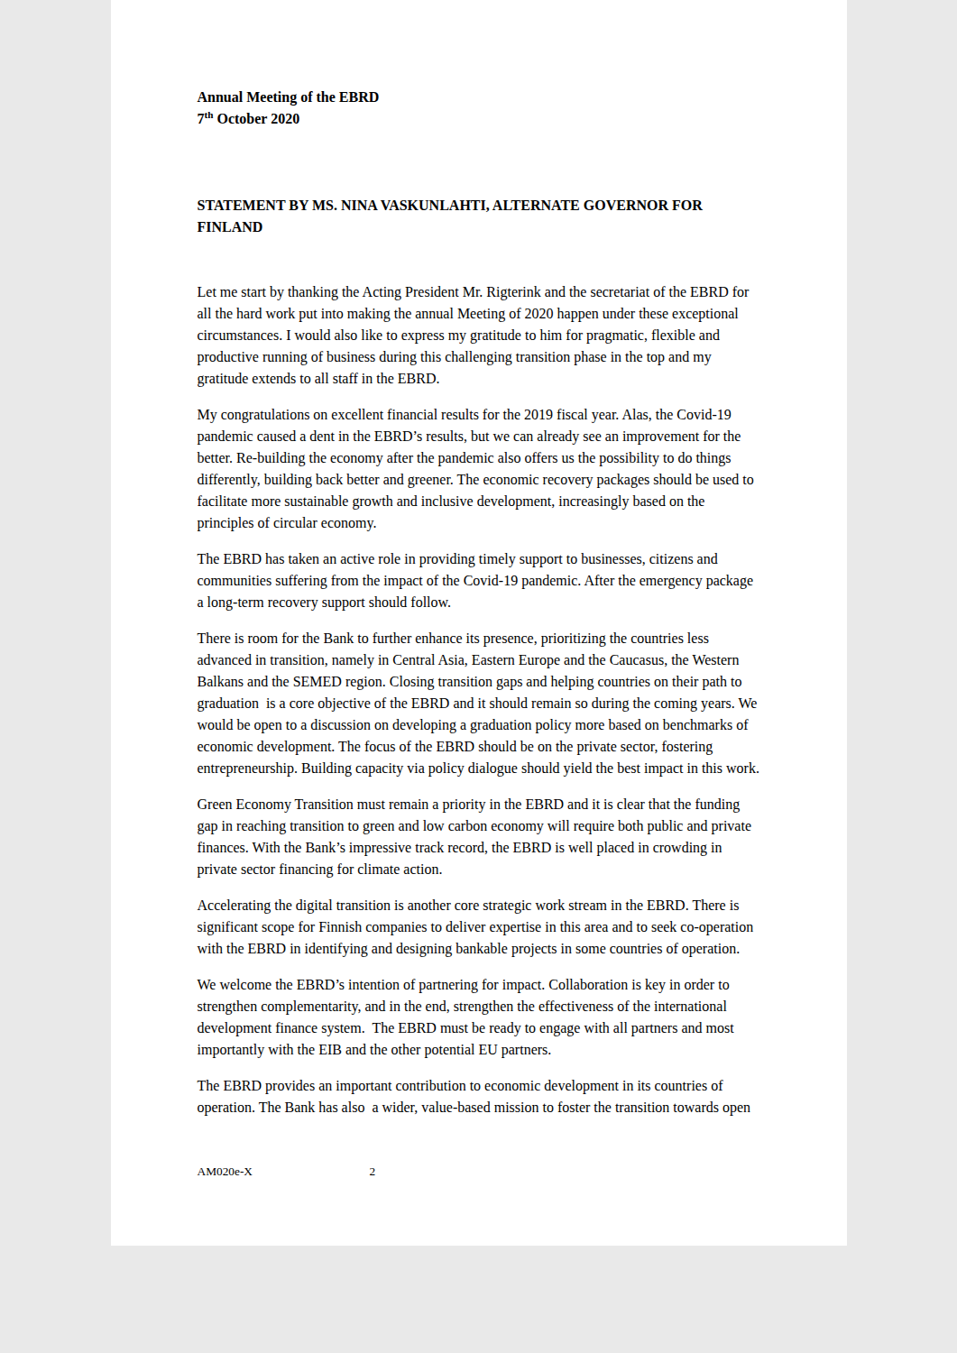Annual Meeting of the EBRD
7th October 2020
Statement by Ms. Nina Vaskunlahti, Alternate Governor for Finland
Let me start by thanking the Acting President Mr. Rigterink and the secretariat of the EBRD for all the hard work put into making the annual Meeting of 2020 happen under these exceptional circumstances. I would also like to express my gratitude to him for pragmatic, flexible and productive running of business during this challenging transition phase in the top and my gratitude extends to all staff in the EBRD.
My congratulations on excellent financial results for the 2019 fiscal year. Alas, the Covid-19 pandemic caused a dent in the EBRD’s results, but we can already see an improvement for the better. Re-building the economy after the pandemic also offers us the possibility to do things differently, building back better and greener. The economic recovery packages should be used to facilitate more sustainable growth and inclusive development, increasingly based on the principles of circular economy.
The EBRD has taken an active role in providing timely support to businesses, citizens and communities suffering from the impact of the Covid-19 pandemic. After the emergency package a long-term recovery support should follow.
There is room for the Bank to further enhance its presence, prioritizing the countries less advanced in transition, namely in Central Asia, Eastern Europe and the Caucasus, the Western Balkans and the SEMED region. Closing transition gaps and helping countries on their path to graduation is a core objective of the EBRD and it should remain so during the coming years. We would be open to a discussion on developing a graduation policy more based on benchmarks of economic development. The focus of the EBRD should be on the private sector, fostering entrepreneurship. Building capacity via policy dialogue should yield the best impact in this work.
Green Economy Transition must remain a priority in the EBRD and it is clear that the funding gap in reaching transition to green and low carbon economy will require both public and private finances. With the Bank’s impressive track record, the EBRD is well placed in crowding in private sector financing for climate action.
Accelerating the digital transition is another core strategic work stream in the EBRD. There is significant scope for Finnish companies to deliver expertise in this area and to seek co-operation with the EBRD in identifying and designing bankable projects in some countries of operation.
We welcome the EBRD’s intention of partnering for impact. Collaboration is key in order to strengthen complementarity, and in the end, strengthen the effectiveness of the international development finance system. The EBRD must be ready to engage with all partners and most importantly with the EIB and the other potential EU partners.
The EBRD provides an important contribution to economic development in its countries of operation. The Bank has also a wider, value-based mission to foster the transition towards open
AM020e-X 2